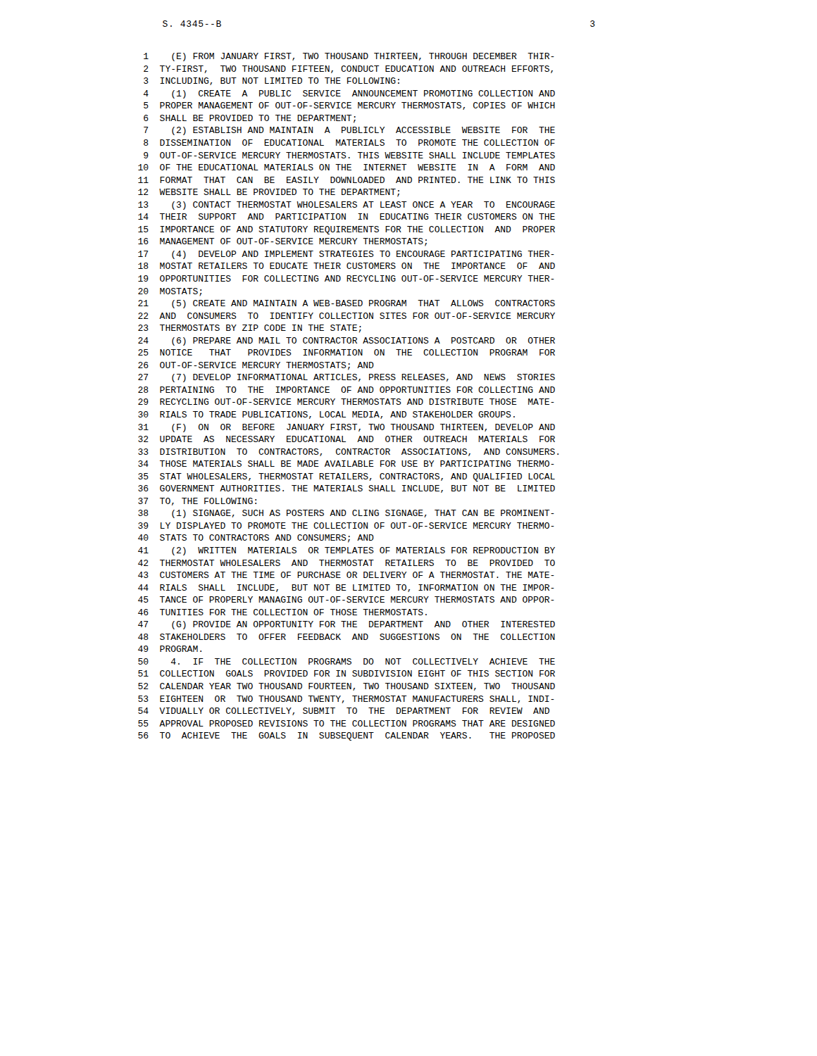S. 4345--B 3
(E) FROM JANUARY FIRST, TWO THOUSAND THIRTEEN, THROUGH DECEMBER THIR-
TY-FIRST, TWO THOUSAND FIFTEEN, CONDUCT EDUCATION AND OUTREACH EFFORTS,
INCLUDING, BUT NOT LIMITED TO THE FOLLOWING:
(1) CREATE A PUBLIC SERVICE ANNOUNCEMENT PROMOTING COLLECTION AND
PROPER MANAGEMENT OF OUT-OF-SERVICE MERCURY THERMOSTATS, COPIES OF WHICH
SHALL BE PROVIDED TO THE DEPARTMENT;
(2) ESTABLISH AND MAINTAIN A PUBLICLY ACCESSIBLE WEBSITE FOR THE
DISSEMINATION OF EDUCATIONAL MATERIALS TO PROMOTE THE COLLECTION OF
OUT-OF-SERVICE MERCURY THERMOSTATS. THIS WEBSITE SHALL INCLUDE TEMPLATES
OF THE EDUCATIONAL MATERIALS ON THE INTERNET WEBSITE IN A FORM AND
FORMAT THAT CAN BE EASILY DOWNLOADED AND PRINTED. THE LINK TO THIS
WEBSITE SHALL BE PROVIDED TO THE DEPARTMENT;
(3) CONTACT THERMOSTAT WHOLESALERS AT LEAST ONCE A YEAR TO ENCOURAGE
THEIR SUPPORT AND PARTICIPATION IN EDUCATING THEIR CUSTOMERS ON THE
IMPORTANCE OF AND STATUTORY REQUIREMENTS FOR THE COLLECTION AND PROPER
MANAGEMENT OF OUT-OF-SERVICE MERCURY THERMOSTATS;
(4) DEVELOP AND IMPLEMENT STRATEGIES TO ENCOURAGE PARTICIPATING THER-
MOSTAT RETAILERS TO EDUCATE THEIR CUSTOMERS ON THE IMPORTANCE OF AND
OPPORTUNITIES FOR COLLECTING AND RECYCLING OUT-OF-SERVICE MERCURY THER-
MOSTATS;
(5) CREATE AND MAINTAIN A WEB-BASED PROGRAM THAT ALLOWS CONTRACTORS
AND CONSUMERS TO IDENTIFY COLLECTION SITES FOR OUT-OF-SERVICE MERCURY
THERMOSTATS BY ZIP CODE IN THE STATE;
(6) PREPARE AND MAIL TO CONTRACTOR ASSOCIATIONS A POSTCARD OR OTHER
NOTICE THAT PROVIDES INFORMATION ON THE COLLECTION PROGRAM FOR
OUT-OF-SERVICE MERCURY THERMOSTATS; AND
(7) DEVELOP INFORMATIONAL ARTICLES, PRESS RELEASES, AND NEWS STORIES
PERTAINING TO THE IMPORTANCE OF AND OPPORTUNITIES FOR COLLECTING AND
RECYCLING OUT-OF-SERVICE MERCURY THERMOSTATS AND DISTRIBUTE THOSE MATE-
RIALS TO TRADE PUBLICATIONS, LOCAL MEDIA, AND STAKEHOLDER GROUPS.
(F) ON OR BEFORE JANUARY FIRST, TWO THOUSAND THIRTEEN, DEVELOP AND
UPDATE AS NECESSARY EDUCATIONAL AND OTHER OUTREACH MATERIALS FOR
DISTRIBUTION TO CONTRACTORS, CONTRACTOR ASSOCIATIONS, AND CONSUMERS.
THOSE MATERIALS SHALL BE MADE AVAILABLE FOR USE BY PARTICIPATING THERMO-
STAT WHOLESALERS, THERMOSTAT RETAILERS, CONTRACTORS, AND QUALIFIED LOCAL
GOVERNMENT AUTHORITIES. THE MATERIALS SHALL INCLUDE, BUT NOT BE LIMITED
TO, THE FOLLOWING:
(1) SIGNAGE, SUCH AS POSTERS AND CLING SIGNAGE, THAT CAN BE PROMINENT-
LY DISPLAYED TO PROMOTE THE COLLECTION OF OUT-OF-SERVICE MERCURY THERMO-
STATS TO CONTRACTORS AND CONSUMERS; AND
(2) WRITTEN MATERIALS OR TEMPLATES OF MATERIALS FOR REPRODUCTION BY
THERMOSTAT WHOLESALERS AND THERMOSTAT RETAILERS TO BE PROVIDED TO
CUSTOMERS AT THE TIME OF PURCHASE OR DELIVERY OF A THERMOSTAT. THE MATE-
RIALS SHALL INCLUDE, BUT NOT BE LIMITED TO, INFORMATION ON THE IMPOR-
TANCE OF PROPERLY MANAGING OUT-OF-SERVICE MERCURY THERMOSTATS AND OPPOR-
TUNITIES FOR THE COLLECTION OF THOSE THERMOSTATS.
(G) PROVIDE AN OPPORTUNITY FOR THE DEPARTMENT AND OTHER INTERESTED
STAKEHOLDERS TO OFFER FEEDBACK AND SUGGESTIONS ON THE COLLECTION
PROGRAM.
4. IF THE COLLECTION PROGRAMS DO NOT COLLECTIVELY ACHIEVE THE
COLLECTION GOALS PROVIDED FOR IN SUBDIVISION EIGHT OF THIS SECTION FOR
CALENDAR YEAR TWO THOUSAND FOURTEEN, TWO THOUSAND SIXTEEN, TWO THOUSAND
EIGHTEEN OR TWO THOUSAND TWENTY, THERMOSTAT MANUFACTURERS SHALL, INDI-
VIDUALLY OR COLLECTIVELY, SUBMIT TO THE DEPARTMENT FOR REVIEW AND
APPROVAL PROPOSED REVISIONS TO THE COLLECTION PROGRAMS THAT ARE DESIGNED
TO ACHIEVE THE GOALS IN SUBSEQUENT CALENDAR YEARS. THE PROPOSED